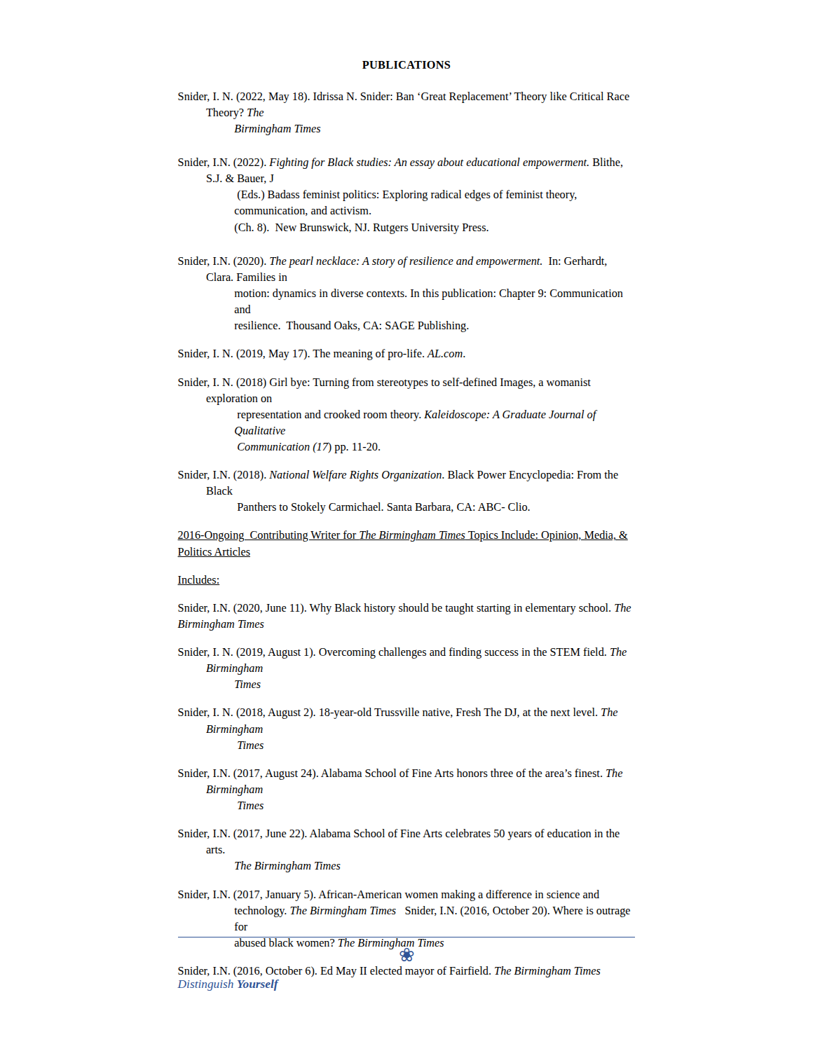PUBLICATIONS
Snider, I. N. (2022, May 18). Idrissa N. Snider: Ban ‘Great Replacement’ Theory like Critical Race Theory? The Birmingham Times
Snider, I.N. (2022). Fighting for Black studies: An essay about educational empowerment. Blithe, S.J. & Bauer, J (Eds.) Badass feminist politics: Exploring radical edges of feminist theory, communication, and activism.(Ch. 8). New Brunswick, NJ. Rutgers University Press.
Snider, I.N. (2020). The pearl necklace: A story of resilience and empowerment. In: Gerhardt, Clara. Families inmotion: dynamics in diverse contexts. In this publication: Chapter 9: Communication and resilience. Thousand Oaks, CA: SAGE Publishing.
Snider, I. N. (2019, May 17). The meaning of pro-life. AL.com.
Snider, I. N. (2018) Girl bye: Turning from stereotypes to self-defined Images, a womanist exploration on representation and crooked room theory. Kaleidoscope: A Graduate Journal of Qualitative Communication (17) pp. 11-20.
Snider, I.N. (2018). National Welfare Rights Organization. Black Power Encyclopedia: From the Black Panthers to Stokely Carmichael. Santa Barbara, CA: ABC- Clio.
2016-Ongoing Contributing Writer for The Birmingham Times Topics Include: Opinion, Media, & Politics Articles
Includes:
Snider, I.N. (2020, June 11). Why Black history should be taught starting in elementary school. The Birmingham Times
Snider, I. N. (2019, August 1). Overcoming challenges and finding success in the STEM field. The Birmingham Times
Snider, I. N. (2018, August 2). 18-year-old Trussville native, Fresh The DJ, at the next level. The Birmingham Times
Snider, I.N. (2017, August 24). Alabama School of Fine Arts honors three of the area’s finest. The Birmingham Times
Snider, I.N. (2017, June 22). Alabama School of Fine Arts celebrates 50 years of education in the arts.The Birmingham Times
Snider, I.N. (2017, January 5). African-American women making a difference in science andtechnology. The Birmingham Times Snider, I.N. (2016, October 20). Where is outrage for abused black women? The Birmingham Times
Snider, I.N. (2016, October 6). Ed May II elected mayor of Fairfield. The Birmingham Times
❀
Distinguish Yourself